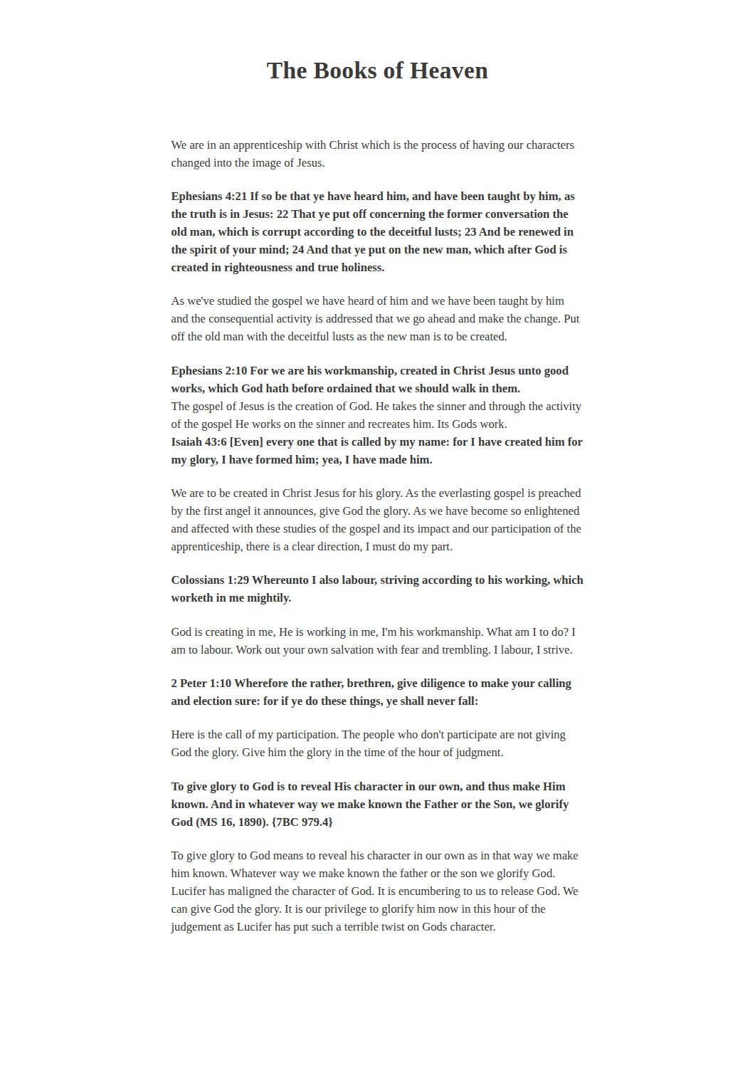The Books of Heaven
We are in an apprenticeship with Christ which is the process of having our characters changed into the image of Jesus.
Ephesians 4:21 If so be that ye have heard him, and have been taught by him, as the truth is in Jesus: 22 That ye put off concerning the former conversation the old man, which is corrupt according to the deceitful lusts; 23 And be renewed in the spirit of your mind; 24 And that ye put on the new man, which after God is created in righteousness and true holiness.
As we've studied the gospel we have heard of him and we have been taught by him and the consequential activity is addressed that we go ahead and make the change. Put off the old man with the deceitful lusts as the new man is to be created.
Ephesians 2:10 For we are his workmanship, created in Christ Jesus unto good works, which God hath before ordained that we should walk in them.
The gospel of Jesus is the creation of God. He takes the sinner and through the activity of the gospel He works on the sinner and recreates him. Its Gods work.
Isaiah 43:6 [Even] every one that is called by my name: for I have created him for my glory, I have formed him; yea, I have made him.
We are to be created in Christ Jesus for his glory. As the everlasting gospel is preached by the first angel it announces, give God the glory. As we have become so enlightened and affected with these studies of the gospel and its impact and our participation of the apprenticeship, there is a clear direction, I must do my part.
Colossians 1:29 Whereunto I also labour, striving according to his working, which worketh in me mightily.
God is creating in me, He is working in me, I'm his workmanship. What am I to do? I am to labour. Work out your own salvation with fear and trembling. I labour, I strive.
2 Peter 1:10 Wherefore the rather, brethren, give diligence to make your calling and election sure: for if ye do these things, ye shall never fall:
Here is the call of my participation. The people who don't participate are not giving God the glory. Give him the glory in the time of the hour of judgment.
To give glory to God is to reveal His character in our own, and thus make Him known. And in whatever way we make known the Father or the Son, we glorify God (MS 16, 1890). {7BC 979.4}
To give glory to God means to reveal his character in our own as in that way we make him known. Whatever way we make known the father or the son we glorify God. Lucifer has maligned the character of God. It is encumbering to us to release God. We can give God the glory. It is our privilege to glorify him now in this hour of the judgement as Lucifer has put such a terrible twist on Gods character.